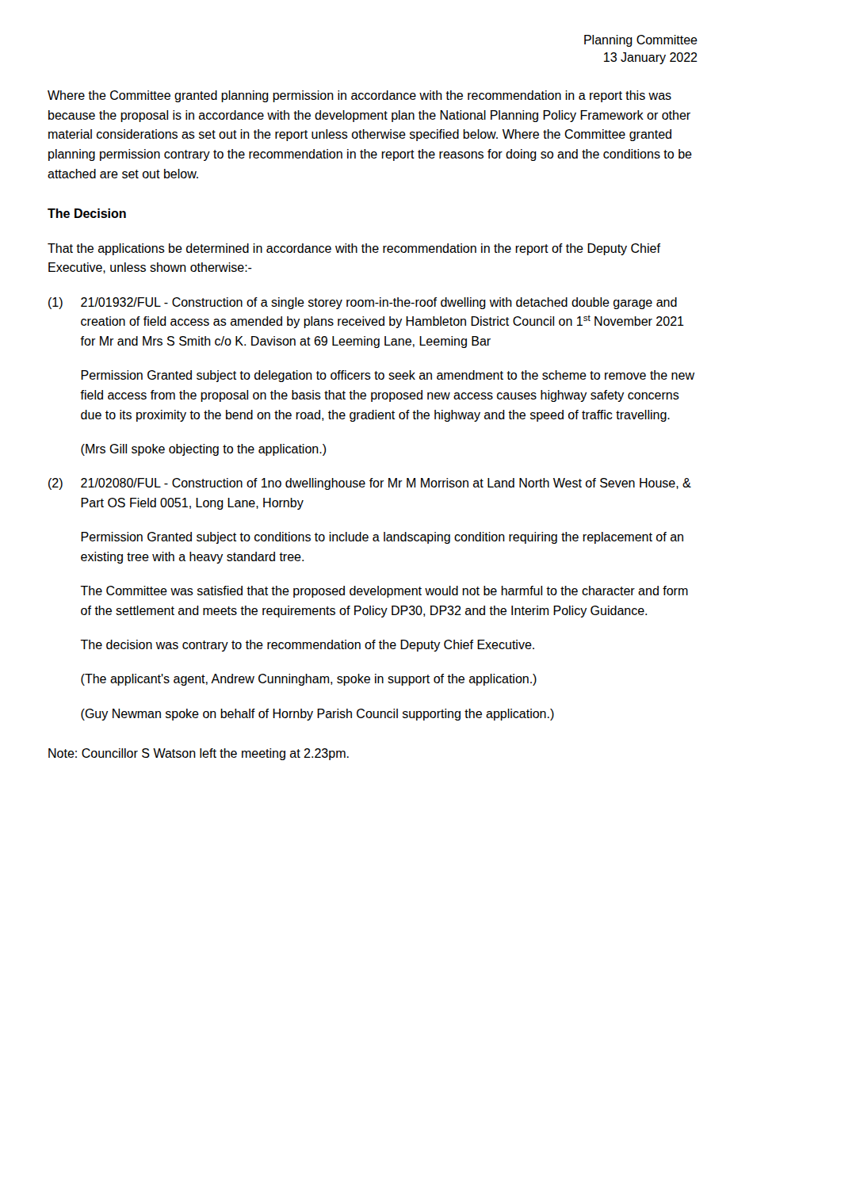Planning Committee 13 January 2022
Where the Committee granted planning permission in accordance with the recommendation in a report this was because the proposal is in accordance with the development plan the National Planning Policy Framework or other material considerations as set out in the report unless otherwise specified below. Where the Committee granted planning permission contrary to the recommendation in the report the reasons for doing so and the conditions to be attached are set out below.
The Decision
That the applications be determined in accordance with the recommendation in the report of the Deputy Chief Executive, unless shown otherwise:-
(1)
21/01932/FUL - Construction of a single storey room-in-the-roof dwelling with detached double garage and creation of field access as amended by plans received by Hambleton District Council on 1st November 2021 for Mr and Mrs S Smith c/o K. Davison at 69 Leeming Lane, Leeming Bar
Permission Granted subject to delegation to officers to seek an amendment to the scheme to remove the new field access from the proposal on the basis that the proposed new access causes highway safety concerns due to its proximity to the bend on the road, the gradient of the highway and the speed of traffic travelling.
(Mrs Gill spoke objecting to the application.)
(2)
21/02080/FUL - Construction of 1no dwellinghouse for Mr M Morrison at Land North West of Seven House, & Part OS Field 0051, Long Lane, Hornby
Permission Granted subject to conditions to include a landscaping condition requiring the replacement of an existing tree with a heavy standard tree.
The Committee was satisfied that the proposed development would not be harmful to the character and form of the settlement and meets the requirements of Policy DP30, DP32 and the Interim Policy Guidance.
The decision was contrary to the recommendation of the Deputy Chief Executive.
(The applicant's agent, Andrew Cunningham, spoke in support of the application.)
(Guy Newman spoke on behalf of Hornby Parish Council supporting the application.)
Note: Councillor S Watson left the meeting at 2.23pm.